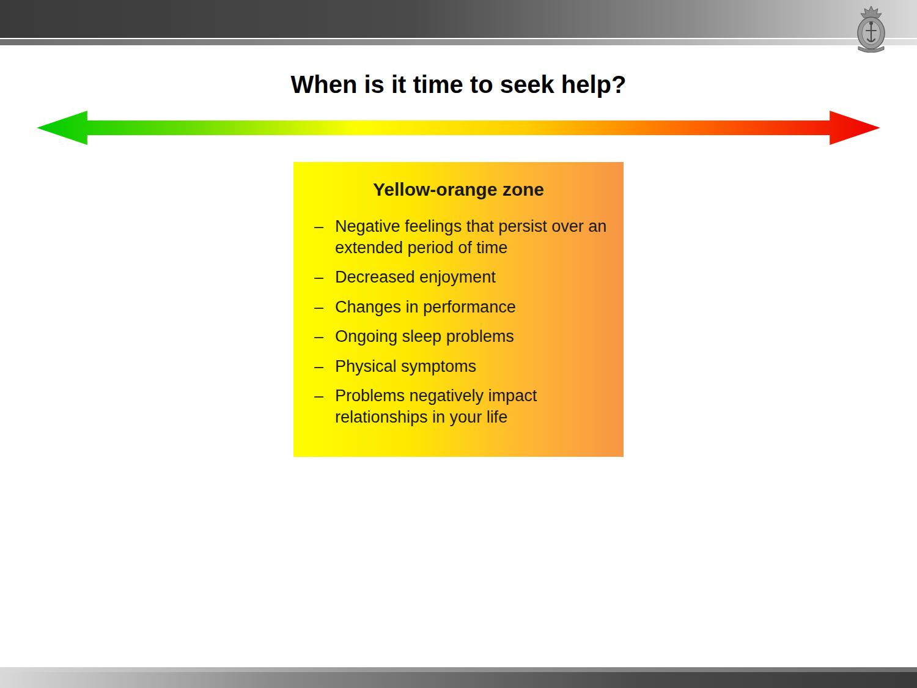When is it time to seek help?
Yellow-orange zone
Negative feelings that persist over an extended period of time
Decreased enjoyment
Changes in performance
Ongoing sleep problems
Physical symptoms
Problems negatively impact relationships in your life